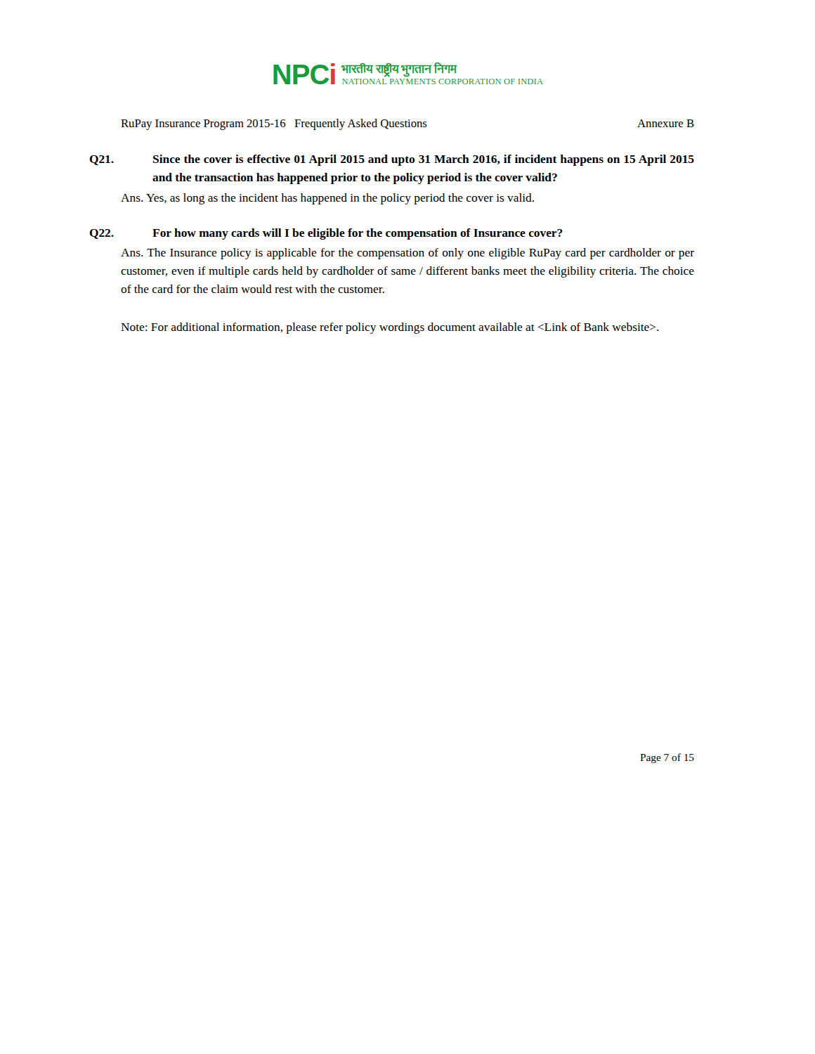NPCi
भारतीय राष्ट्रीय भुगतान निगम
NATIONAL PAYMENTS CORPORATION OF INDIA
RuPay Insurance Program 2015-16 Frequently Asked Questions
Annexure B
Q21. Since the cover is effective 01 April 2015 and upto 31 March 2016, if incident happens on 15 April 2015 and the transaction has happened prior to the policy period is the cover valid?
Ans. Yes, as long as the incident has happened in the policy period the cover is valid.
Q22. For how many cards will I be eligible for the compensation of Insurance cover?
Ans. The Insurance policy is applicable for the compensation of only one eligible RuPay card per cardholder or per customer, even if multiple cards held by cardholder of same / different banks meet the eligibility criteria. The choice of the card for the claim would rest with the customer.
Note: For additional information, please refer policy wordings document available at <Link of Bank website>.
Page 7 of 15